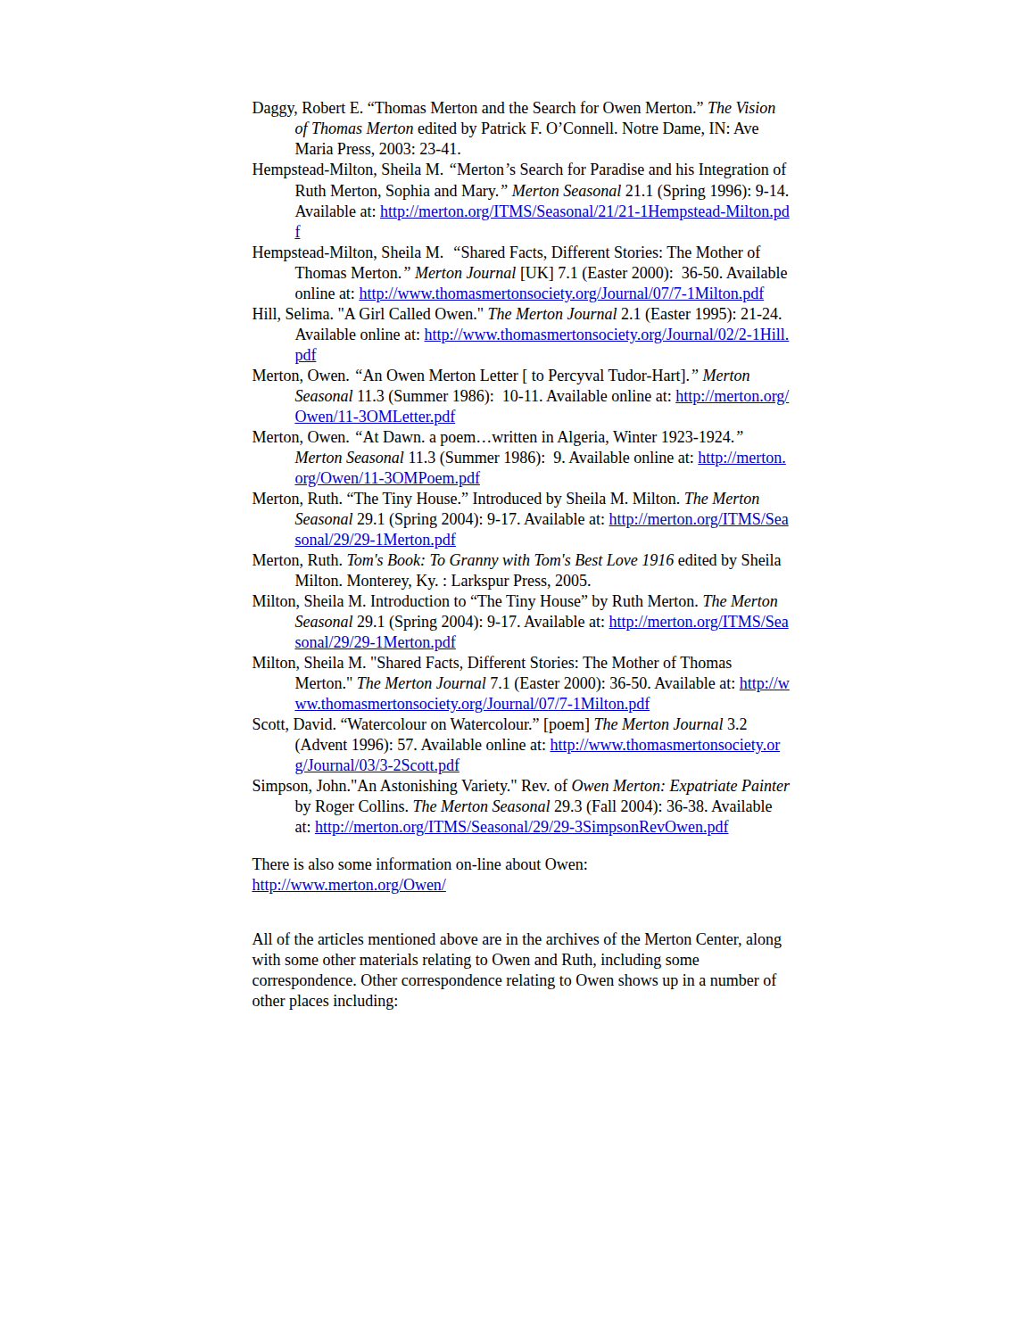Daggy, Robert E. “Thomas Merton and the Search for Owen Merton.” The Vision of Thomas Merton edited by Patrick F. O’Connell. Notre Dame, IN: Ave Maria Press, 2003: 23-41.
Hempstead-Milton, Sheila M. “Merton’s Search for Paradise and his Integration of Ruth Merton, Sophia and Mary.” Merton Seasonal 21.1 (Spring 1996): 9-14. Available at: http://merton.org/ITMS/Seasonal/21/21-1Hempstead-Milton.pdf
Hempstead-Milton, Sheila M. “Shared Facts, Different Stories: The Mother of Thomas Merton.” Merton Journal [UK] 7.1 (Easter 2000): 36-50. Available online at: http://www.thomasmertonsociety.org/Journal/07/7-1Milton.pdf
Hill, Selima. "A Girl Called Owen." The Merton Journal 2.1 (Easter 1995): 21-24. Available online at: http://www.thomasmertonsociety.org/Journal/02/2-1Hill.pdf
Merton, Owen. “An Owen Merton Letter [ to Percyval Tudor-Hart].” Merton Seasonal 11.3 (Summer 1986): 10-11. Available online at: http://merton.org/Owen/11-3OMLetter.pdf
Merton, Owen. “At Dawn. a poem…written in Algeria, Winter 1923-1924.” Merton Seasonal 11.3 (Summer 1986): 9. Available online at: http://merton.org/Owen/11-3OMPoem.pdf
Merton, Ruth. “The Tiny House.” Introduced by Sheila M. Milton. The Merton Seasonal 29.1 (Spring 2004): 9-17. Available at: http://merton.org/ITMS/Seasonal/29/29-1Merton.pdf
Merton, Ruth. Tom's Book: To Granny with Tom's Best Love 1916 edited by Sheila Milton. Monterey, Ky. : Larkspur Press, 2005.
Milton, Sheila M. Introduction to “The Tiny House” by Ruth Merton. The Merton Seasonal 29.1 (Spring 2004): 9-17. Available at: http://merton.org/ITMS/Seasonal/29/29-1Merton.pdf
Milton, Sheila M. "Shared Facts, Different Stories: The Mother of Thomas Merton." The Merton Journal 7.1 (Easter 2000): 36-50. Available at: http://www.thomasmertonsociety.org/Journal/07/7-1Milton.pdf
Scott, David. “Watercolour on Watercolour.” [poem] The Merton Journal 3.2 (Advent 1996): 57. Available online at: http://www.thomasmertonsociety.org/Journal/03/3-2Scott.pdf
Simpson, John."An Astonishing Variety." Rev. of Owen Merton: Expatriate Painter by Roger Collins. The Merton Seasonal 29.3 (Fall 2004): 36-38. Available at: http://merton.org/ITMS/Seasonal/29/29-3SimpsonRevOwen.pdf
There is also some information on-line about Owen:
http://www.merton.org/Owen/
All of the articles mentioned above are in the archives of the Merton Center, along with some other materials relating to Owen and Ruth, including some correspondence. Other correspondence relating to Owen shows up in a number of other places including: